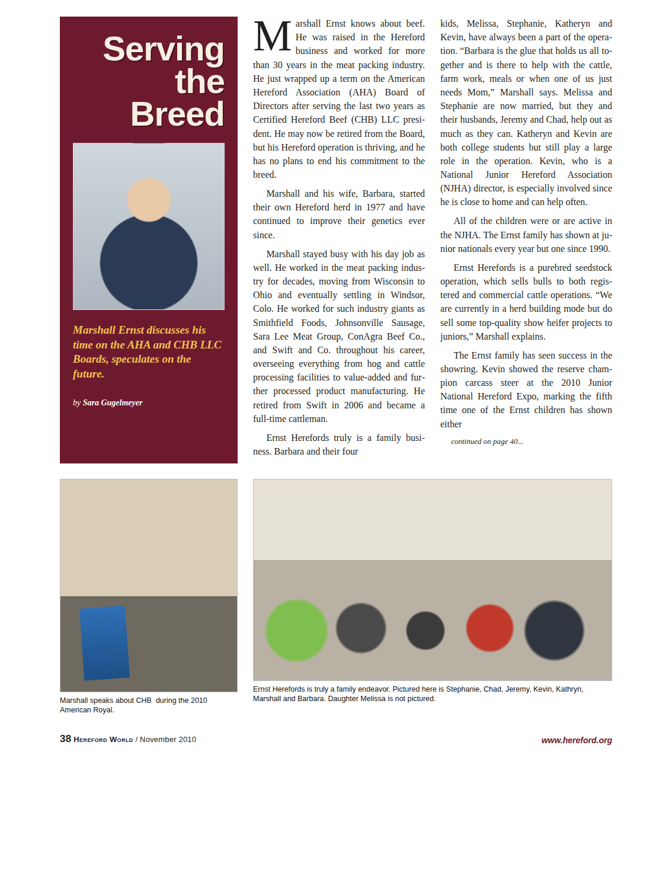Serving
the
Breed
Marshall Ernst discusses his time on the AHA and CHB LLC Boards, speculates on the future.
by Sara Gugelmeyer
Marshall Ernst knows about beef. He was raised in the Hereford business and worked for more than 30 years in the meat packing industry. He just wrapped up a term on the American Hereford Association (AHA) Board of Directors after serving the last two years as Certified Hereford Beef (CHB) LLC president. He may now be retired from the Board, but his Hereford operation is thriving, and he has no plans to end his commitment to the breed.
Marshall and his wife, Barbara, started their own Hereford herd in 1977 and have continued to improve their genetics ever since.
Marshall stayed busy with his day job as well. He worked in the meat packing industry for decades, moving from Wisconsin to Ohio and eventually settling in Windsor, Colo. He worked for such industry giants as Smithfield Foods, Johnsonville Sausage, Sara Lee Meat Group, ConAgra Beef Co., and Swift and Co. throughout his career, overseeing everything from hog and cattle processing facilities to value-added and further processed product manufacturing. He retired from Swift in 2006 and became a full-time cattleman.
Ernst Herefords truly is a family business. Barbara and their four
kids, Melissa, Stephanie, Katheryn and Kevin, have always been a part of the operation. “Barbara is the glue that holds us all together and is there to help with the cattle, farm work, meals or when one of us just needs Mom,” Marshall says. Melissa and Stephanie are now married, but they and their husbands, Jeremy and Chad, help out as much as they can. Katheryn and Kevin are both college students but still play a large role in the operation. Kevin, who is a National Junior Hereford Association (NJHA) director, is especially involved since he is close to home and can help often.
All of the children were or are active in the NJHA. The Ernst family has shown at junior nationals every year but one since 1990.
Ernst Herefords is a purebred seedstock operation, which sells bulls to both registered and commercial cattle operations. “We are currently in a herd building mode but do sell some top-quality show heifer projects to juniors,” Marshall explains.
The Ernst family has seen success in the showring. Kevin showed the reserve champion carcass steer at the 2010 Junior National Hereford Expo, marking the fifth time one of the Ernst children has shown either
continued on page 40...
Marshall speaks about CHB during the 2010 American Royal.
Ernst Herefords is truly a family endeavor. Pictured here is Stephanie, Chad, Jeremy, Kevin, Kathryn, Marshall and Barbara. Daughter Melissa is not pictured.
38 Hereford World / November 2010
www.hereford.org